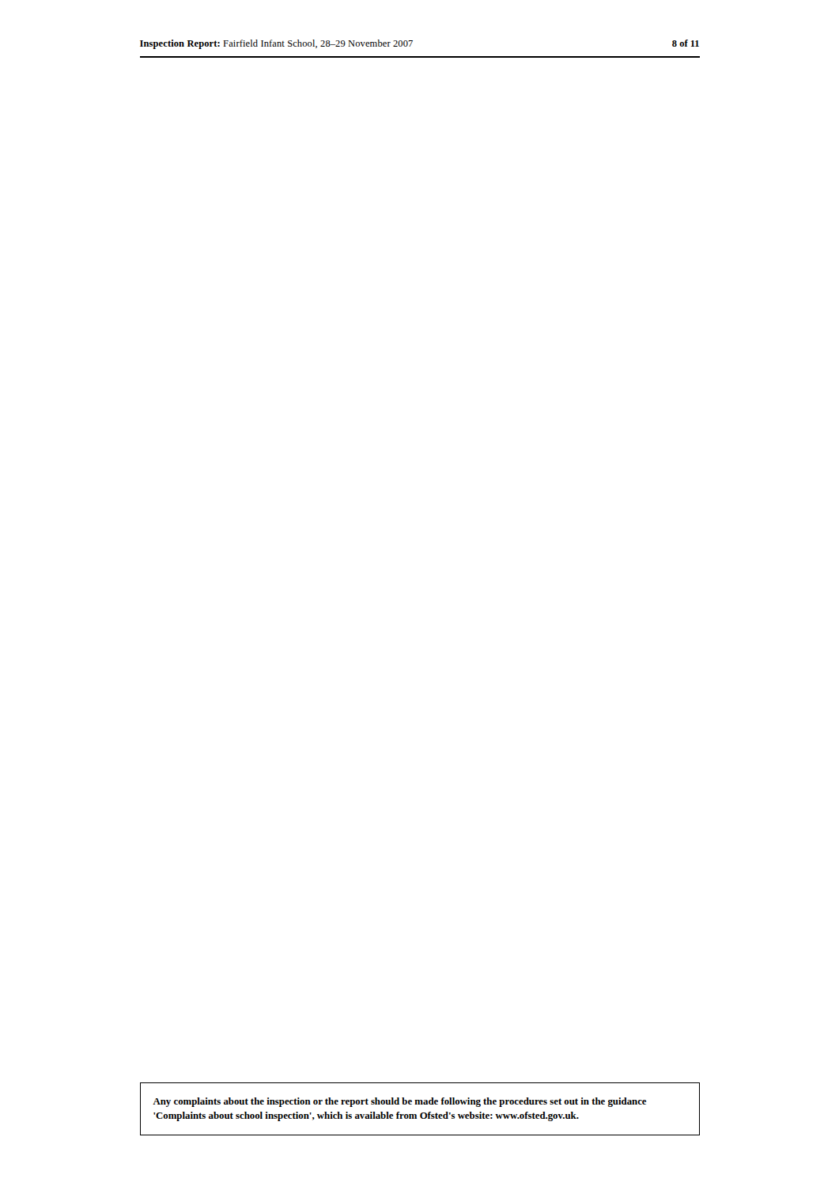Inspection Report: Fairfield Infant School, 28–29 November 2007
8 of 11
Any complaints about the inspection or the report should be made following the procedures set out in the guidance 'Complaints about school inspection', which is available from Ofsted's website: www.ofsted.gov.uk.